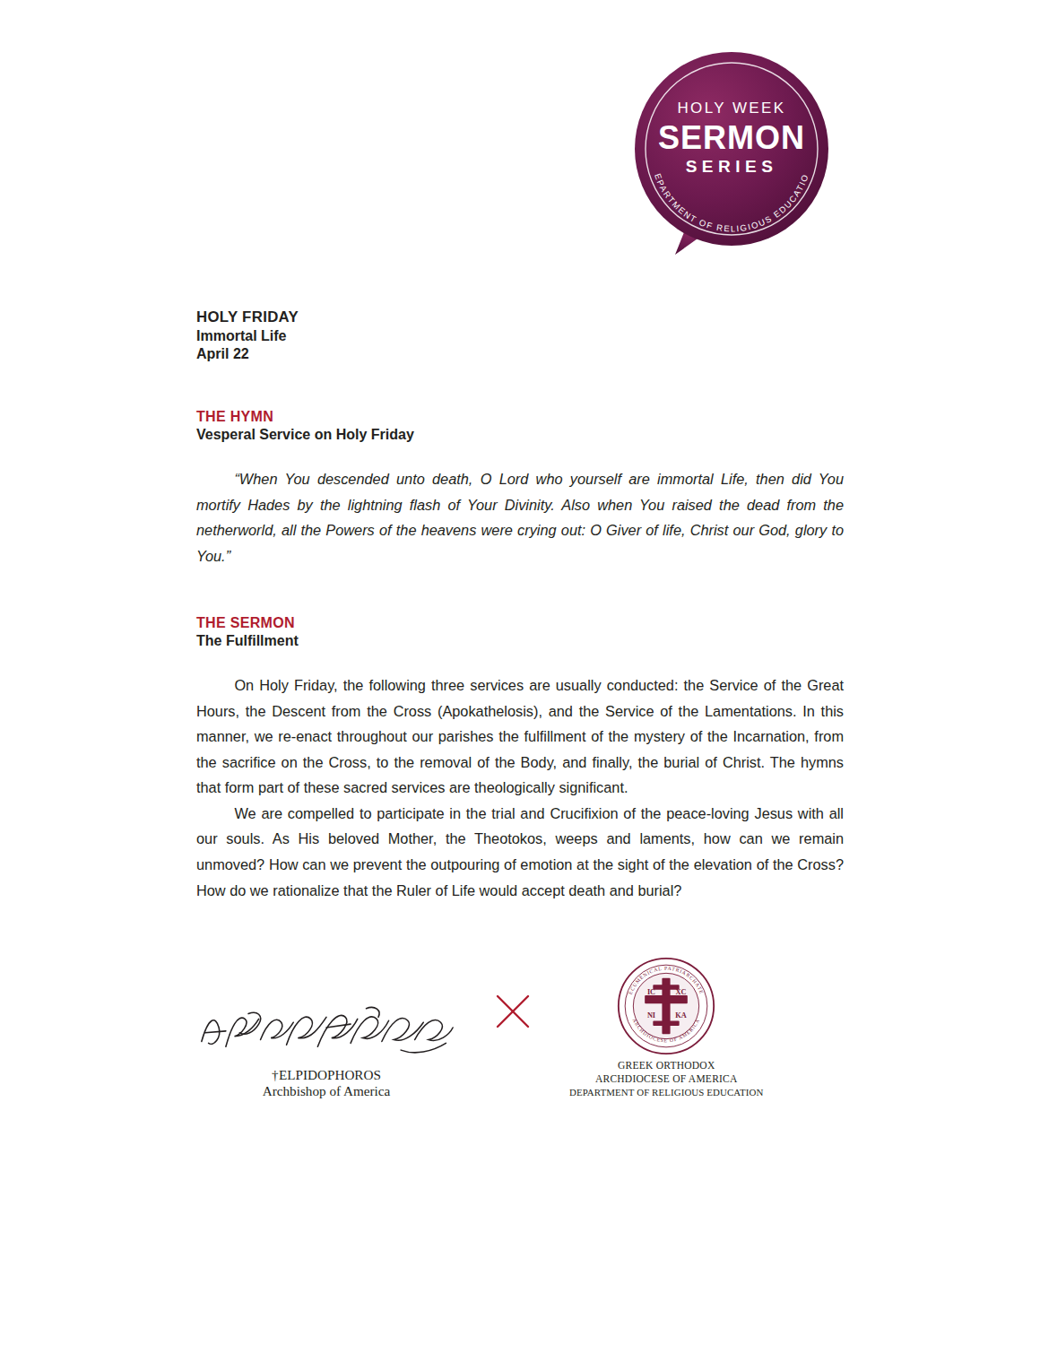HOLY WEEK SERMON SERIES DEPARTMENT OF RELIGIOUS EDUCATION
Holy Friday
Immortal Life
April 22
The Hymn
Vesperal Service on Holy Friday
“When You descended unto death, O Lord who yourself are immortal Life, then did You mortify Hades by the lightning flash of Your Divinity. Also when You raised the dead from the netherworld, all the Powers of the heavens were crying out: O Giver of life, Christ our God, glory to You.”
The Sermon
The Fulfillment
On Holy Friday, the following three services are usually conducted: the Service of the Great Hours, the Descent from the Cross (Apokathelosis), and the Service of the Lamentations. In this manner, we re-enact throughout our parishes the fulfillment of the mystery of the Incarnation, from the sacrifice on the Cross, to the removal of the Body, and finally, the burial of Christ. The hymns that form part of these sacred services are theologically significant.
We are compelled to participate in the trial and Crucifixion of the peace-loving Jesus with all our souls. As His beloved Mother, the Theotokos, weeps and laments, how can we remain unmoved? How can we prevent the outpouring of emotion at the sight of the elevation of the Cross? How do we rationalize that the Ruler of Life would accept death and burial?
†ELPIDOPHOROS
Archbishop of America
IC XC NI KA ECUMENICAL PATRIARCHATE ARCHDIOCESE OF AMERICA
Greek Orthodox
Archdiocese of America
Department of Religious Education